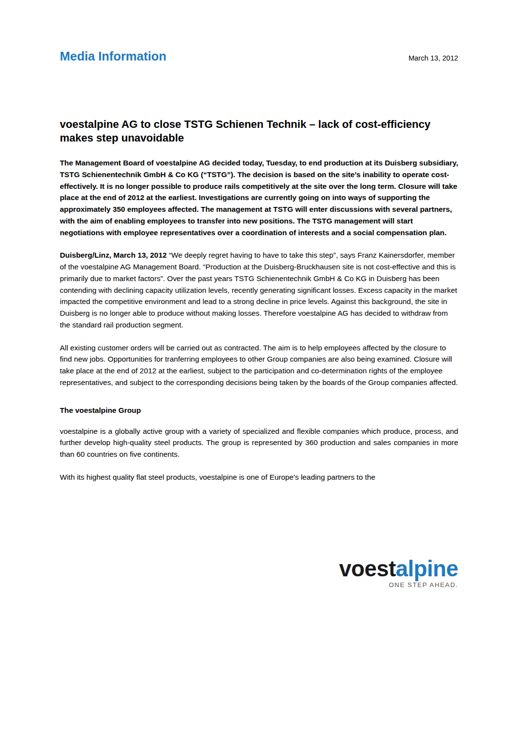Media Information
March 13, 2012
voestalpine AG to close TSTG Schienen Technik – lack of cost-efficiency makes step unavoidable
The Management Board of voestalpine AG decided today, Tuesday, to end production at its Duisberg subsidiary, TSTG Schienentechnik GmbH & Co KG (“TSTG”). The decision is based on the site’s inability to operate cost-effectively. It is no longer possible to produce rails competitively at the site over the long term. Closure will take place at the end of 2012 at the earliest. Investigations are currently going on into ways of supporting the approximately 350 employees affected. The management at TSTG will enter discussions with several partners, with the aim of enabling employees to transfer into new positions. The TSTG management will start negotiations with employee representatives over a coordination of interests and a social compensation plan.
Duisberg/Linz, March 13, 2012 “We deeply regret having to have to take this step”, says Franz Kainersdorfer, member of the voestalpine AG Management Board. “Production at the Duisberg-Bruckhausen site is not cost-effective and this is primarily due to market factors”. Over the past years TSTG Schienentechnik GmbH & Co KG in Duisberg has been contending with declining capacity utilization levels, recently generating significant losses. Excess capacity in the market impacted the competitive environment and lead to a strong decline in price levels. Against this background, the site in Duisberg is no longer able to produce without making losses. Therefore voestalpine AG has decided to withdraw from the standard rail production segment.
All existing customer orders will be carried out as contracted. The aim is to help employees affected by the closure to find new jobs. Opportunities for tranferring employees to other Group companies are also being examined. Closure will take place at the end of 2012 at the earliest, subject to the participation and co-determination rights of the employee representatives, and subject to the corresponding decisions being taken by the boards of the Group companies affected.
The voestalpine Group
voestalpine is a globally active group with a variety of specialized and flexible companies which produce, process, and further develop high-quality steel products. The group is represented by 360 production and sales companies in more than 60 countries on five continents.
With its highest quality flat steel products, voestalpine is one of Europe's leading partners to the
voest alpine
ONE STEP AHEAD.